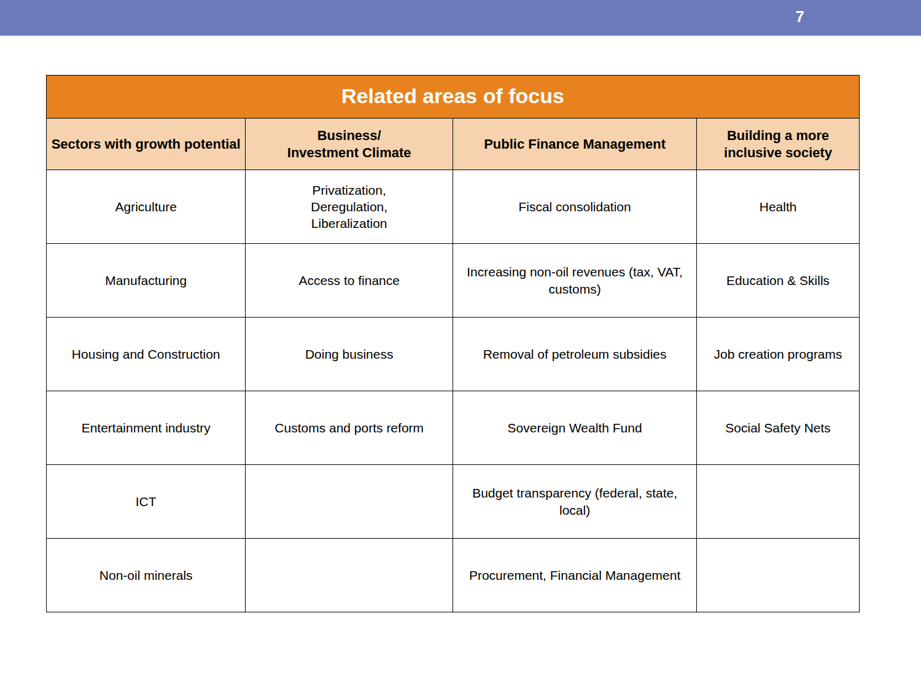7
| Related areas of focus |
| --- |
| Sectors with growth potential | Business/ Investment Climate | Public Finance Management | Building a more inclusive society |
| Agriculture | Privatization, Deregulation, Liberalization | Fiscal consolidation | Health |
| Manufacturing | Access to finance | Increasing non-oil revenues (tax, VAT, customs) | Education & Skills |
| Housing and Construction | Doing business | Removal of petroleum subsidies | Job creation programs |
| Entertainment industry | Customs and ports reform | Sovereign Wealth Fund | Social Safety Nets |
| ICT | | Budget transparency (federal, state, local) | |
| Non-oil minerals | | Procurement, Financial Management | |